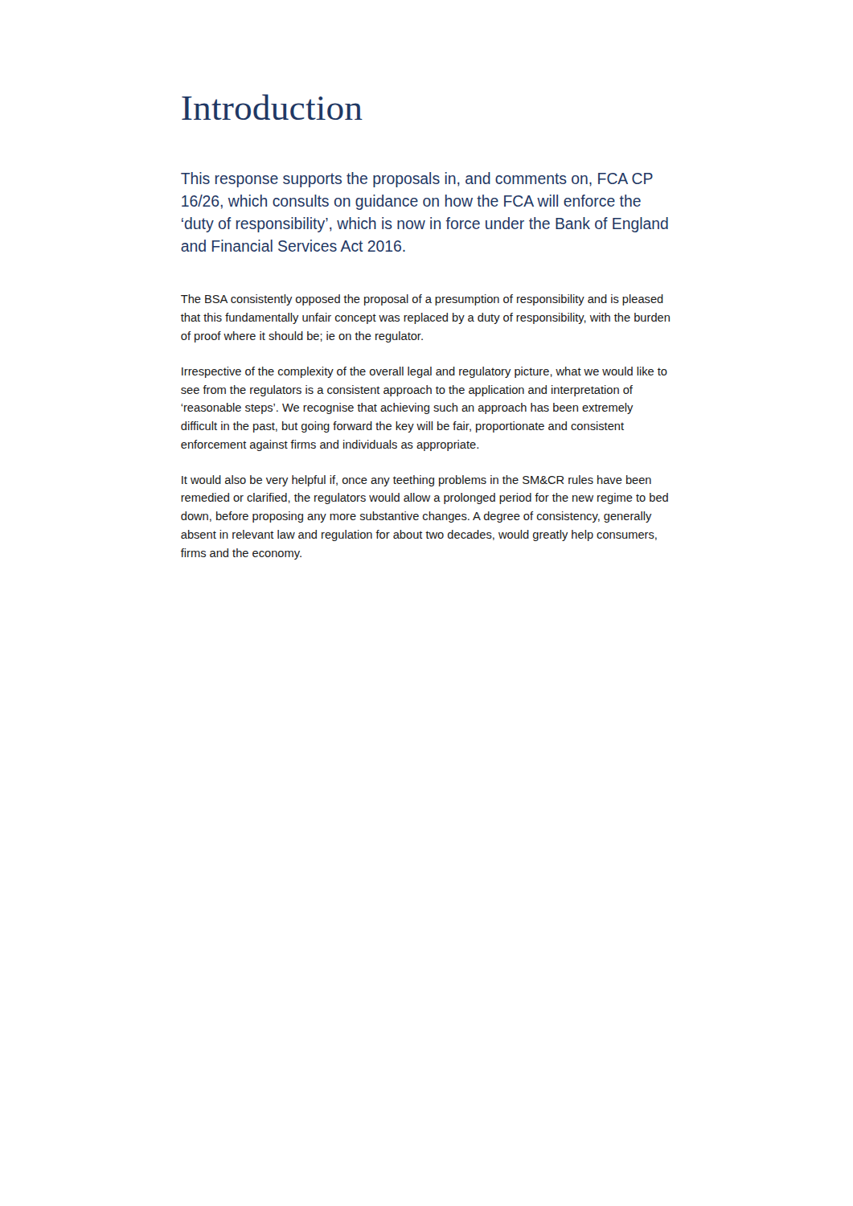Introduction
This response supports the proposals in, and comments on, FCA CP 16/26, which consults on guidance on how the FCA will enforce the ‘duty of responsibility’, which is now in force under the Bank of England and Financial Services Act 2016.
The BSA consistently opposed the proposal of a presumption of responsibility and is pleased that this fundamentally unfair concept was replaced by a duty of responsibility, with the burden of proof where it should be; ie on the regulator.
Irrespective of the complexity of the overall legal and regulatory picture, what we would like to see from the regulators is a consistent approach to the application and interpretation of ‘reasonable steps’. We recognise that achieving such an approach has been extremely difficult in the past, but going forward the key will be fair, proportionate and consistent enforcement against firms and individuals as appropriate.
It would also be very helpful if, once any teething problems in the SM&CR rules have been remedied or clarified, the regulators would allow a prolonged period for the new regime to bed down, before proposing any more substantive changes. A degree of consistency, generally absent in relevant law and regulation for about two decades, would greatly help consumers, firms and the economy.